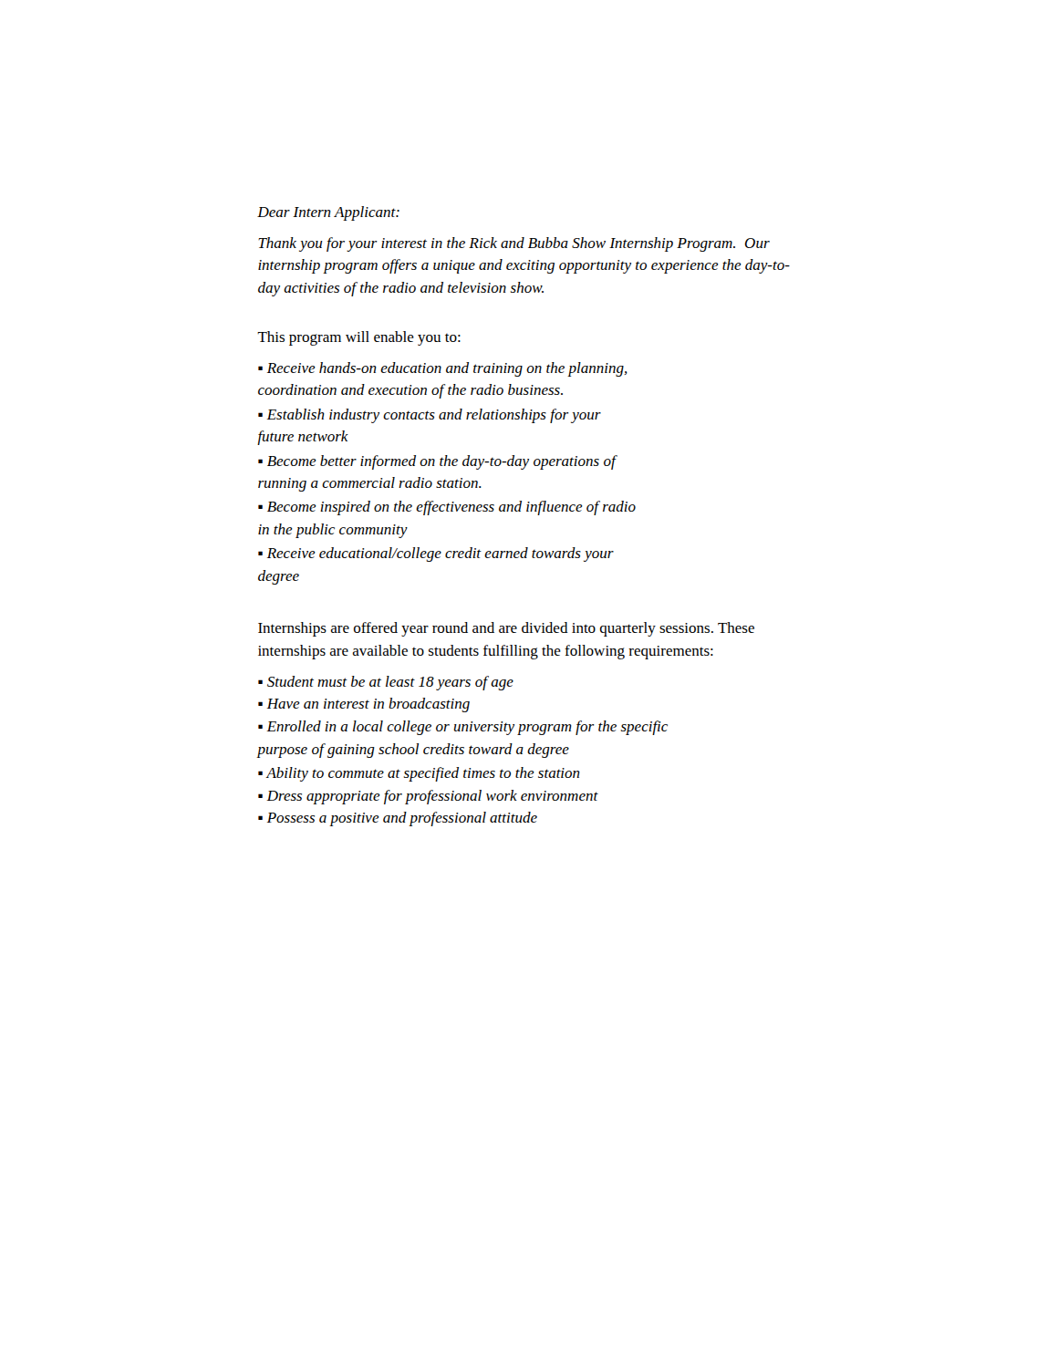Dear Intern Applicant:
Thank you for your interest in the Rick and Bubba Show Internship Program. Our internship program offers a unique and exciting opportunity to experience the day-to-day activities of the radio and television show.
This program will enable you to:
▪ Receive hands-on education and training on the planning,
coordination and execution of the radio business.
▪ Establish industry contacts and relationships for your
future network
▪ Become better informed on the day-to-day operations of
running a commercial radio station.
▪ Become inspired on the effectiveness and influence of radio
in the public community
▪ Receive educational/college credit earned towards your
degree
Internships are offered year round and are divided into quarterly sessions. These internships are available to students fulfilling the following requirements:
▪ Student must be at least 18 years of age
▪ Have an interest in broadcasting
▪ Enrolled in a local college or university program for the specific
purpose of gaining school credits toward a degree
▪ Ability to commute at specified times to the station
▪ Dress appropriate for professional work environment
▪ Possess a positive and professional attitude